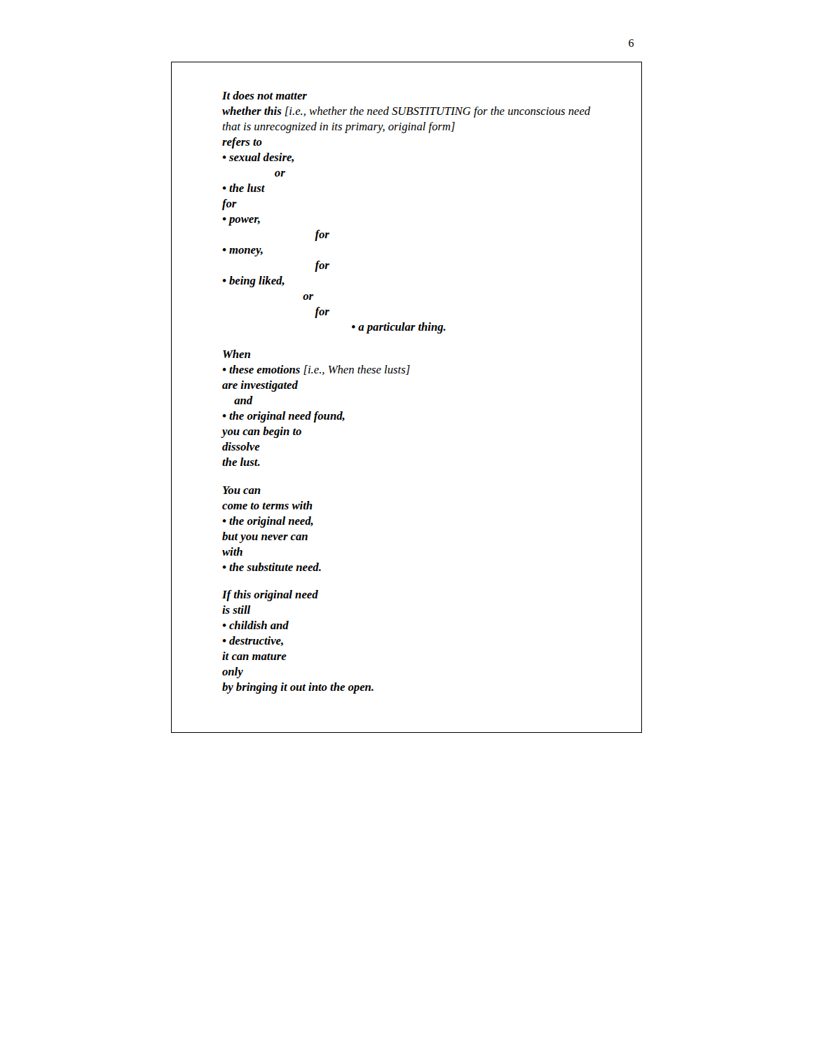6
It does not matter
whether this [i.e., whether the need SUBSTITUTING for the unconscious need
that is unrecognized in its primary, original form]
refers to
• sexual desire,
or
• the lust
for
• power,
for
• money,
for
• being liked,
or
for
• a particular thing.
When
• these emotions [i.e., When these lusts]
are investigated
and
• the original need found,
you can begin to
dissolve
the lust.
You can
come to terms with
• the original need,
but you never can
with
• the substitute need.
If this original need
is still
• childish and
• destructive,
it can mature
only
by bringing it out into the open.